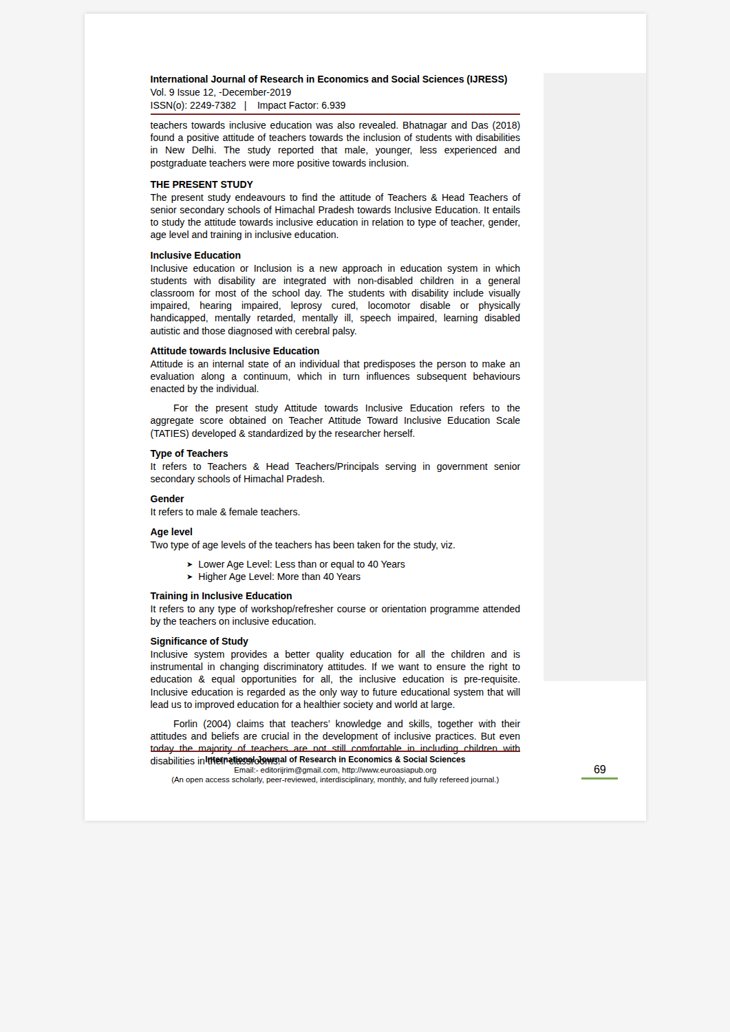International Journal of Research in Economics and Social Sciences (IJRESS)
Vol. 9 Issue 12, -December-2019
ISSN(o): 2249-7382 | Impact Factor: 6.939
teachers towards inclusive education was also revealed. Bhatnagar and Das (2018) found a positive attitude of teachers towards the inclusion of students with disabilities in New Delhi. The study reported that male, younger, less experienced and postgraduate teachers were more positive towards inclusion.
THE PRESENT STUDY
The present study endeavours to find the attitude of Teachers & Head Teachers of senior secondary schools of Himachal Pradesh towards Inclusive Education. It entails to study the attitude towards inclusive education in relation to type of teacher, gender, age level and training in inclusive education.
Inclusive Education
Inclusive education or Inclusion is a new approach in education system in which students with disability are integrated with non-disabled children in a general classroom for most of the school day. The students with disability include visually impaired, hearing impaired, leprosy cured, locomotor disable or physically handicapped, mentally retarded, mentally ill, speech impaired, learning disabled autistic and those diagnosed with cerebral palsy.
Attitude towards Inclusive Education
Attitude is an internal state of an individual that predisposes the person to make an evaluation along a continuum, which in turn influences subsequent behaviours enacted by the individual.
For the present study Attitude towards Inclusive Education refers to the aggregate score obtained on Teacher Attitude Toward Inclusive Education Scale (TATIES) developed & standardized by the researcher herself.
Type of Teachers
It refers to Teachers & Head Teachers/Principals serving in government senior secondary schools of Himachal Pradesh.
Gender
It refers to male & female teachers.
Age level
Two type of age levels of the teachers has been taken for the study, viz.
Lower Age Level: Less than or equal to 40 Years
Higher Age Level: More than 40 Years
Training in Inclusive Education
It refers to any type of workshop/refresher course or orientation programme attended by the teachers on inclusive education.
Significance of Study
Inclusive system provides a better quality education for all the children and is instrumental in changing discriminatory attitudes. If we want to ensure the right to education & equal opportunities for all, the inclusive education is pre-requisite. Inclusive education is regarded as the only way to future educational system that will lead us to improved education for a healthier society and world at large.
Forlin (2004) claims that teachers’ knowledge and skills, together with their attitudes and beliefs are crucial in the development of inclusive practices. But even today the majority of teachers are not still comfortable in including children with disabilities in their classrooms.
International Journal of Research in Economics & Social Sciences
Email:- editorijrim@gmail.com, http://www.euroasiapub.org
(An open access scholarly, peer-reviewed, interdisciplinary, monthly, and fully refereed journal.)
69